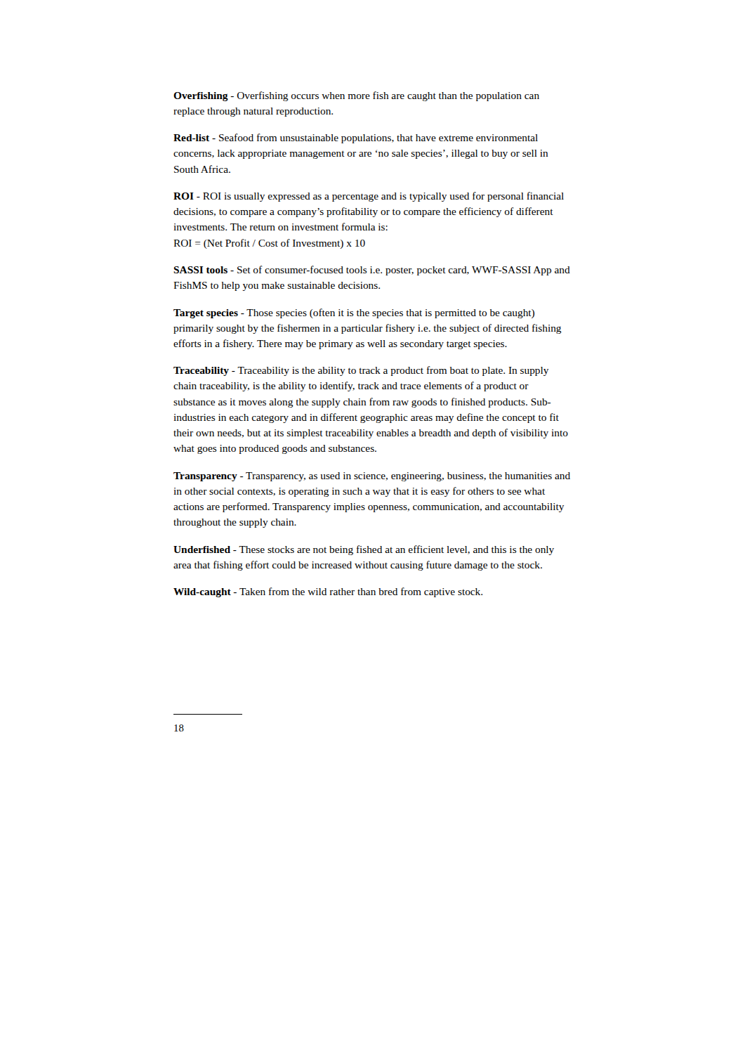Overfishing - Overfishing occurs when more fish are caught than the population can replace through natural reproduction.
Red-list - Seafood from unsustainable populations, that have extreme environmental concerns, lack appropriate management or are ‘no sale species’, illegal to buy or sell in South Africa.
ROI - ROI is usually expressed as a percentage and is typically used for personal financial decisions, to compare a company’s profitability or to compare the efficiency of different investments. The return on investment formula is:ROI = (Net Profit / Cost of Investment) x 10
SASSI tools - Set of consumer-focused tools i.e. poster, pocket card, WWF-SASSI App and FishMS to help you make sustainable decisions.
Target species - Those species (often it is the species that is permitted to be caught) primarily sought by the fishermen in a particular fishery i.e. the subject of directed fishing efforts in a fishery. There may be primary as well as secondary target species.
Traceability - Traceability is the ability to track a product from boat to plate. In supply chain traceability, is the ability to identify, track and trace elements of a product or substance as it moves along the supply chain from raw goods to finished products. Sub-industries in each category and in different geographic areas may define the concept to fit their own needs, but at its simplest traceability enables a breadth and depth of visibility into what goes into produced goods and substances.
Transparency - Transparency, as used in science, engineering, business, the humanities and in other social contexts, is operating in such a way that it is easy for others to see what actions are performed. Transparency implies openness, communication, and accountability throughout the supply chain.
Underfished - These stocks are not being fished at an efficient level, and this is the only area that fishing effort could be increased without causing future damage to the stock.
Wild-caught - Taken from the wild rather than bred from captive stock.
18